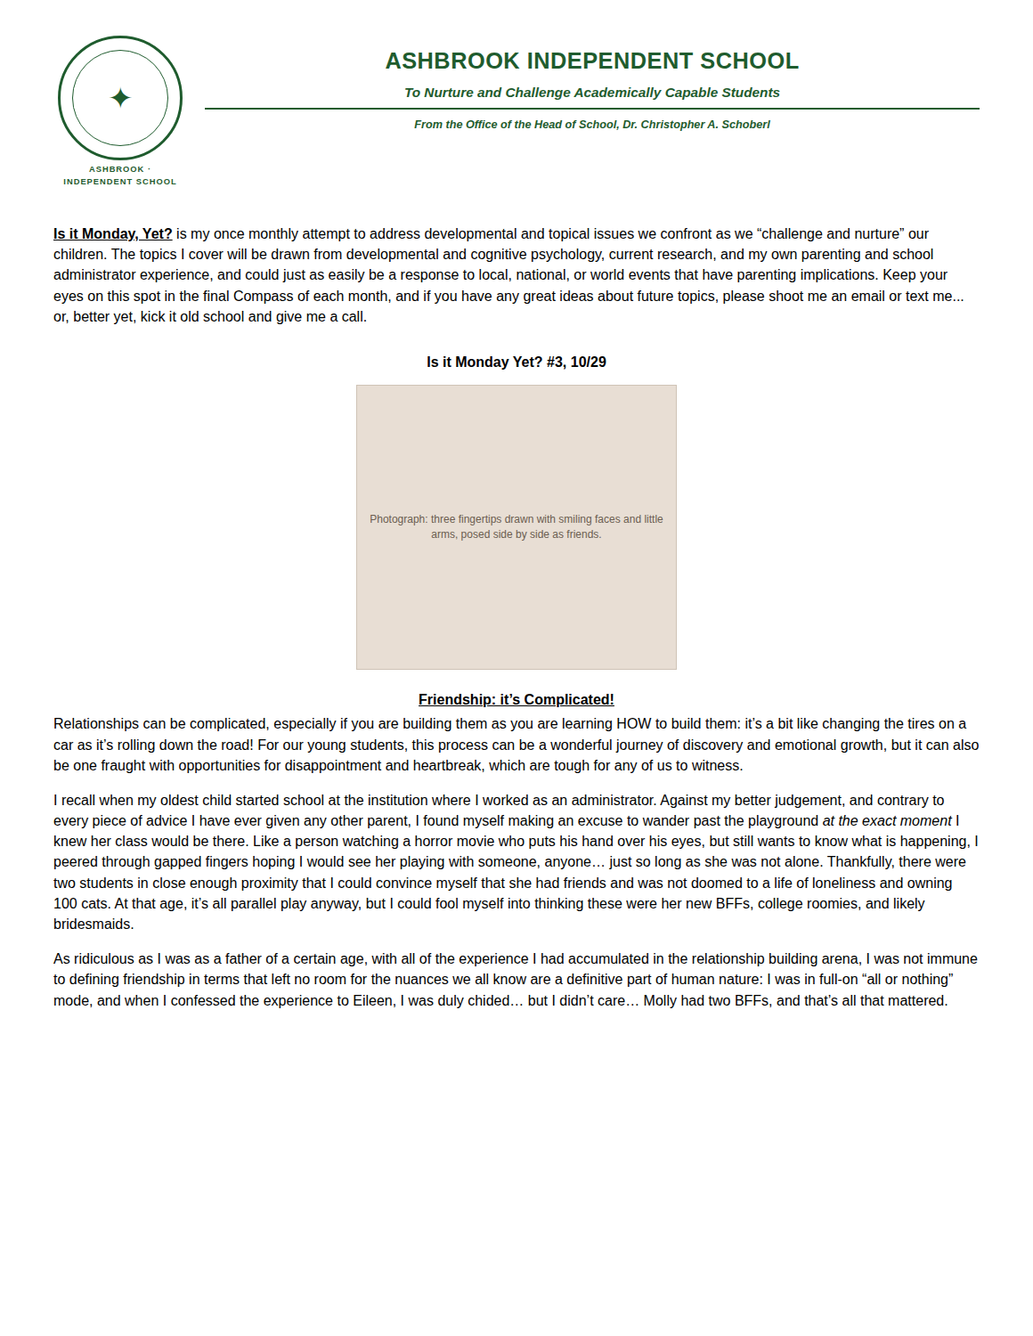✦
ASHBROOK · INDEPENDENT SCHOOL
ASHBROOK INDEPENDENT SCHOOL
To Nurture and Challenge Academically Capable Students
From the Office of the Head of School, Dr. Christopher A. Schoberl
Is it Monday, Yet? is my once monthly attempt to address developmental and topical issues we confront as we “challenge and nurture” our children. The topics I cover will be drawn from developmental and cognitive psychology, current research, and my own parenting and school administrator experience, and could just as easily be a response to local, national, or world events that have parenting implications. Keep your eyes on this spot in the final Compass of each month, and if you have any great ideas about future topics, please shoot me an email or text me... or, better yet, kick it old school and give me a call.
Is it Monday Yet? #3, 10/29
Photograph: three fingertips drawn with smiling faces and little arms, posed side by side as friends.
Friendship: it’s Complicated!
Relationships can be complicated, especially if you are building them as you are learning HOW to build them: it’s a bit like changing the tires on a car as it’s rolling down the road! For our young students, this process can be a wonderful journey of discovery and emotional growth, but it can also be one fraught with opportunities for disappointment and heartbreak, which are tough for any of us to witness.
I recall when my oldest child started school at the institution where I worked as an administrator. Against my better judgement, and contrary to every piece of advice I have ever given any other parent, I found myself making an excuse to wander past the playground at the exact moment I knew her class would be there. Like a person watching a horror movie who puts his hand over his eyes, but still wants to know what is happening, I peered through gapped fingers hoping I would see her playing with someone, anyone… just so long as she was not alone. Thankfully, there were two students in close enough proximity that I could convince myself that she had friends and was not doomed to a life of loneliness and owning 100 cats. At that age, it’s all parallel play anyway, but I could fool myself into thinking these were her new BFFs, college roomies, and likely bridesmaids.
As ridiculous as I was as a father of a certain age, with all of the experience I had accumulated in the relationship building arena, I was not immune to defining friendship in terms that left no room for the nuances we all know are a definitive part of human nature: I was in full-on “all or nothing” mode, and when I confessed the experience to Eileen, I was duly chided… but I didn’t care… Molly had two BFFs, and that’s all that mattered.